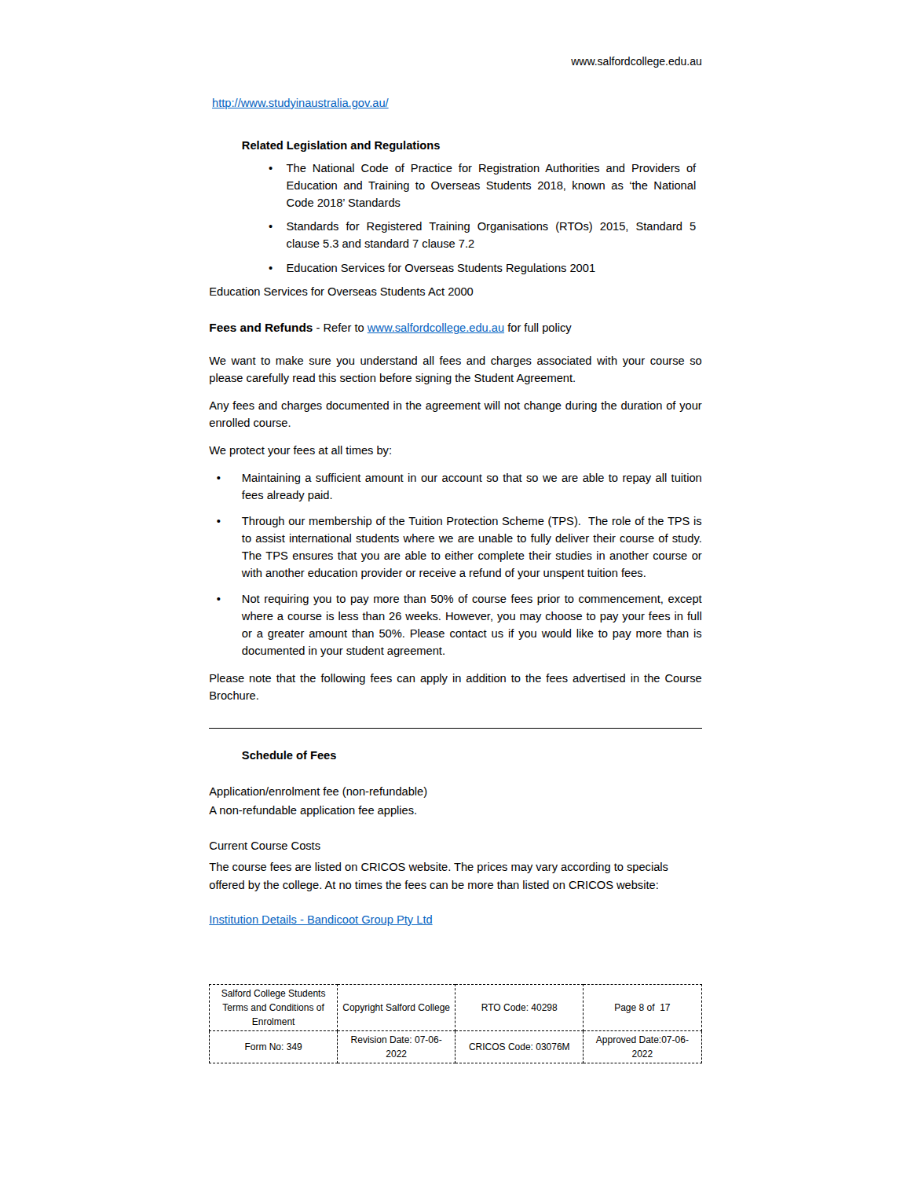www.salfordcollege.edu.au
http://www.studyinaustralia.gov.au/
Related Legislation and Regulations
The National Code of Practice for Registration Authorities and Providers of Education and Training to Overseas Students 2018, known as ‘the National Code 2018’ Standards
Standards for Registered Training Organisations (RTOs) 2015, Standard 5 clause 5.3 and standard 7 clause 7.2
Education Services for Overseas Students Regulations 2001
Education Services for Overseas Students Act 2000
Fees and Refunds - Refer to www.salfordcollege.edu.au for full policy
We want to make sure you understand all fees and charges associated with your course so please carefully read this section before signing the Student Agreement.
Any fees and charges documented in the agreement will not change during the duration of your enrolled course.
We protect your fees at all times by:
Maintaining a sufficient amount in our account so that so we are able to repay all tuition fees already paid.
Through our membership of the Tuition Protection Scheme (TPS). The role of the TPS is to assist international students where we are unable to fully deliver their course of study. The TPS ensures that you are able to either complete their studies in another course or with another education provider or receive a refund of your unspent tuition fees.
Not requiring you to pay more than 50% of course fees prior to commencement, except where a course is less than 26 weeks. However, you may choose to pay your fees in full or a greater amount than 50%. Please contact us if you would like to pay more than is documented in your student agreement.
Please note that the following fees can apply in addition to the fees advertised in the Course Brochure.
Schedule of Fees
Application/enrolment fee (non-refundable)
A non-refundable application fee applies.
Current Course Costs
The course fees are listed on CRICOS website. The prices may vary according to specials offered by the college. At no times the fees can be more than listed on CRICOS website:
Institution Details - Bandicoot Group Pty Ltd
| Salford College Students Terms and Conditions of Enrolment | Copyright Salford College | RTO Code: 40298 | Page 8 of 17 |
| Form No: 349 | Revision Date: 07-06-2022 | CRICOS Code: 03076M | Approved Date:07-06-2022 |